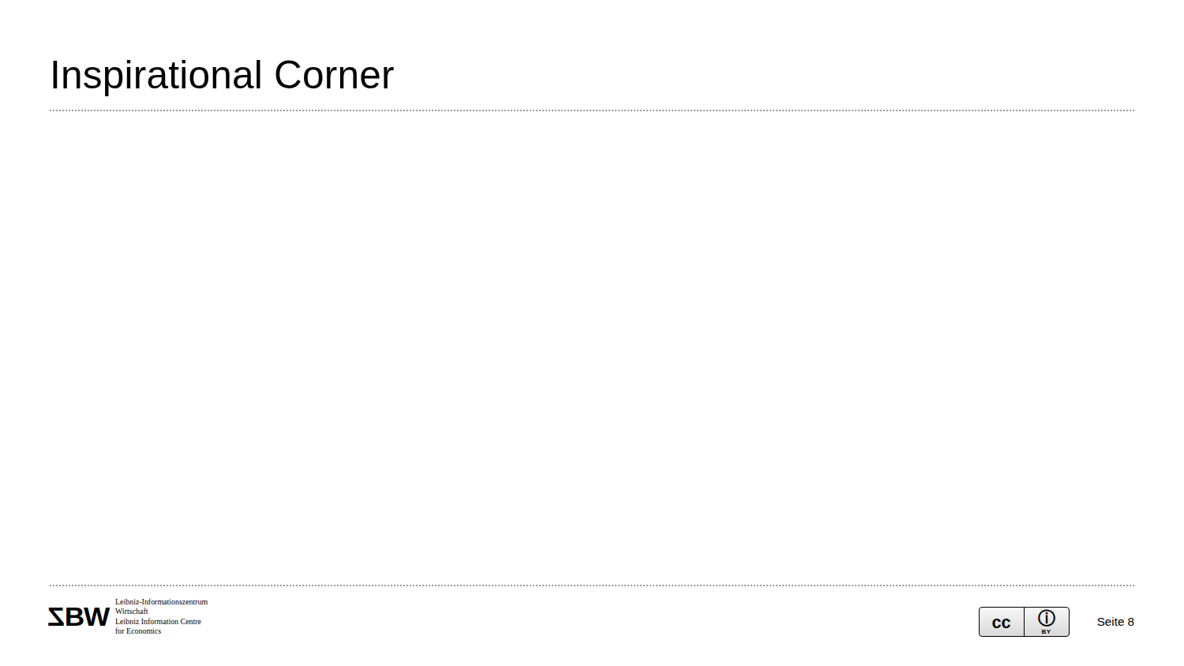Inspirational Corner
ZBW Leibniz-Informationszentrum
Wirtschaft
Leibniz Information Centre
for Economics
cc
ⓘ BY
Seite 8